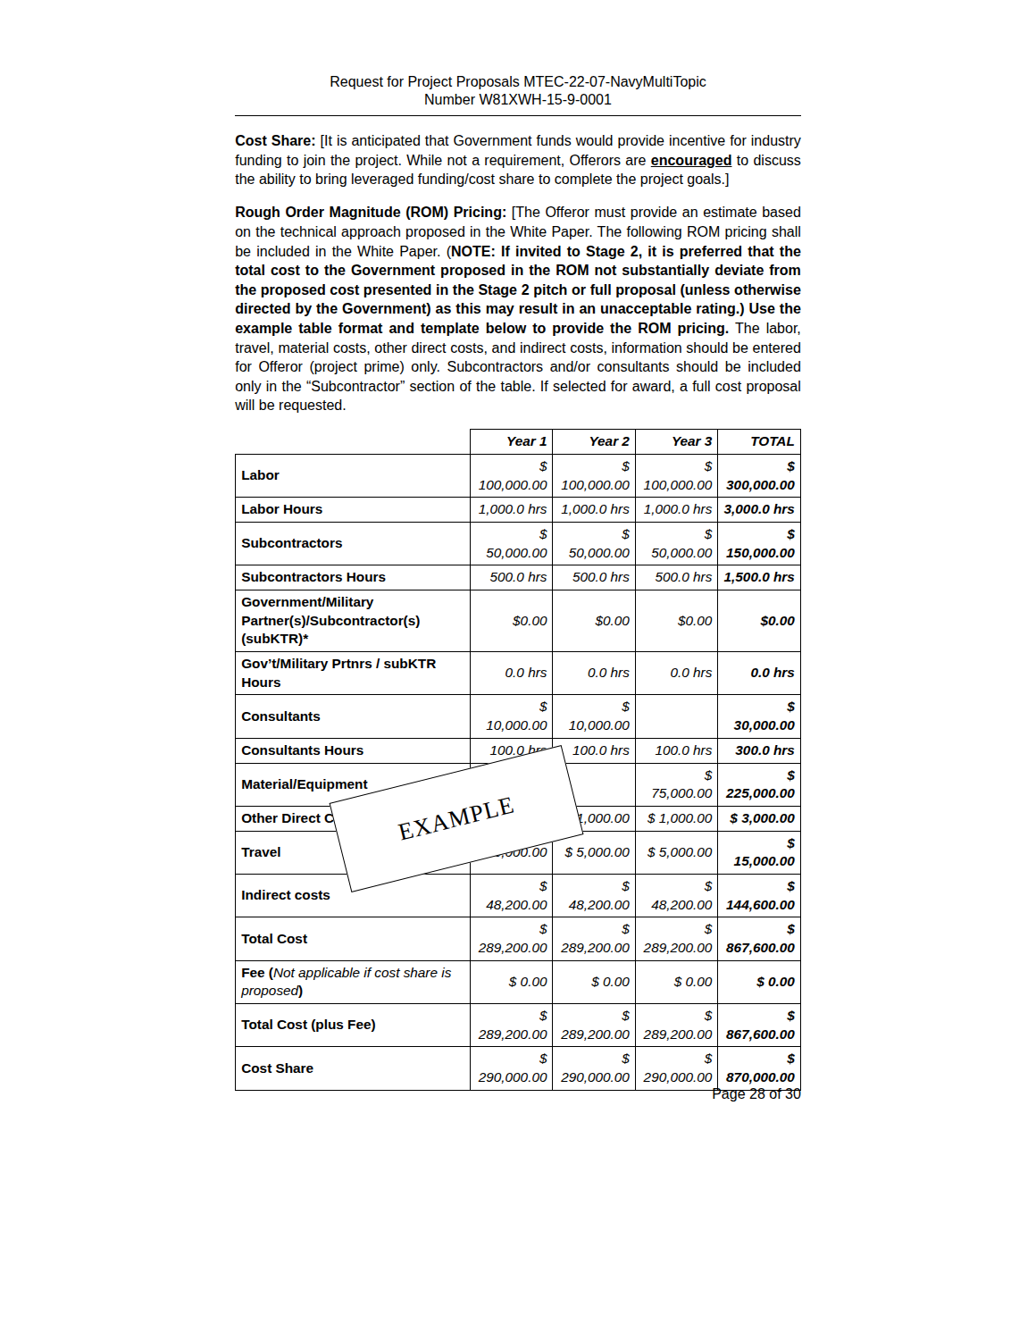Request for Project Proposals MTEC-22-07-NavyMultiTopic
Number W81XWH-15-9-0001
Cost Share: [It is anticipated that Government funds would provide incentive for industry funding to join the project. While not a requirement, Offerors are encouraged to discuss the ability to bring leveraged funding/cost share to complete the project goals.]
Rough Order Magnitude (ROM) Pricing: [The Offeror must provide an estimate based on the technical approach proposed in the White Paper. The following ROM pricing shall be included in the White Paper. (NOTE: If invited to Stage 2, it is preferred that the total cost to the Government proposed in the ROM not substantially deviate from the proposed cost presented in the Stage 2 pitch or full proposal (unless otherwise directed by the Government) as this may result in an unacceptable rating.) Use the example table format and template below to provide the ROM pricing. The labor, travel, material costs, other direct costs, and indirect costs, information should be entered for Offeror (project prime) only. Subcontractors and/or consultants should be included only in the “Subcontractor” section of the table. If selected for award, a full cost proposal will be requested.
| | Year 1 | Year 2 | Year 3 | TOTAL |
| --- | --- | --- | --- | --- |
| Labor | $ 100,000.00 | $ 100,000.00 | $ 100,000.00 | $ 300,000.00 |
| Labor Hours | 1,000.0 hrs | 1,000.0 hrs | 1,000.0 hrs | 3,000.0 hrs |
| Subcontractors | $ 50,000.00 | $ 50,000.00 | $ 50,000.00 | $ 150,000.00 |
| Subcontractors Hours | 500.0 hrs | 500.0 hrs | 500.0 hrs | 1,500.0 hrs |
| Government/Military Partner(s)/Subcontractor(s) (subKTR)* | $0.00 | $0.00 | $0.00 | $0.00 |
| Gov’t/Military Prtnrs / subKTR Hours | 0.0 hrs | 0.0 hrs | 0.0 hrs | 0.0 hrs |
| Consultants | $ 10,000.00 | $ 10,000.00 | | $ 30,000.00 |
| Consultants Hours | 100.0 hrs | 100.0 hrs | 100.0 hrs | 300.0 hrs |
| Material/Equipment | $ 75,000.00 | | $ 75,000.00 | $ 225,000.00 |
| Other Direct Costs (ODC) | | $ 1,000.00 | $ 1,000.00 | $ 3,000.00 |
| Travel | $ 5,000.00 | $ 5,000.00 | $ 5,000.00 | $ 15,000.00 |
| Indirect costs | $ 48,200.00 | $ 48,200.00 | $ 48,200.00 | $ 144,600.00 |
| Total Cost | $ 289,200.00 | $ 289,200.00 | $ 289,200.00 | $ 867,600.00 |
| Fee ( Not applicable if cost share is proposed ) | $ 0.00 | $ 0.00 | $ 0.00 | $ 0.00 |
| Total Cost (plus Fee) | $ 289,200.00 | $ 289,200.00 | $ 289,200.00 | $ 867,600.00 |
| Cost Share | $ 290,000.00 | $ 290,000.00 | $ 290,000.00 | $ 870,000.00 |
EXAMPLE
Page 28 of 30